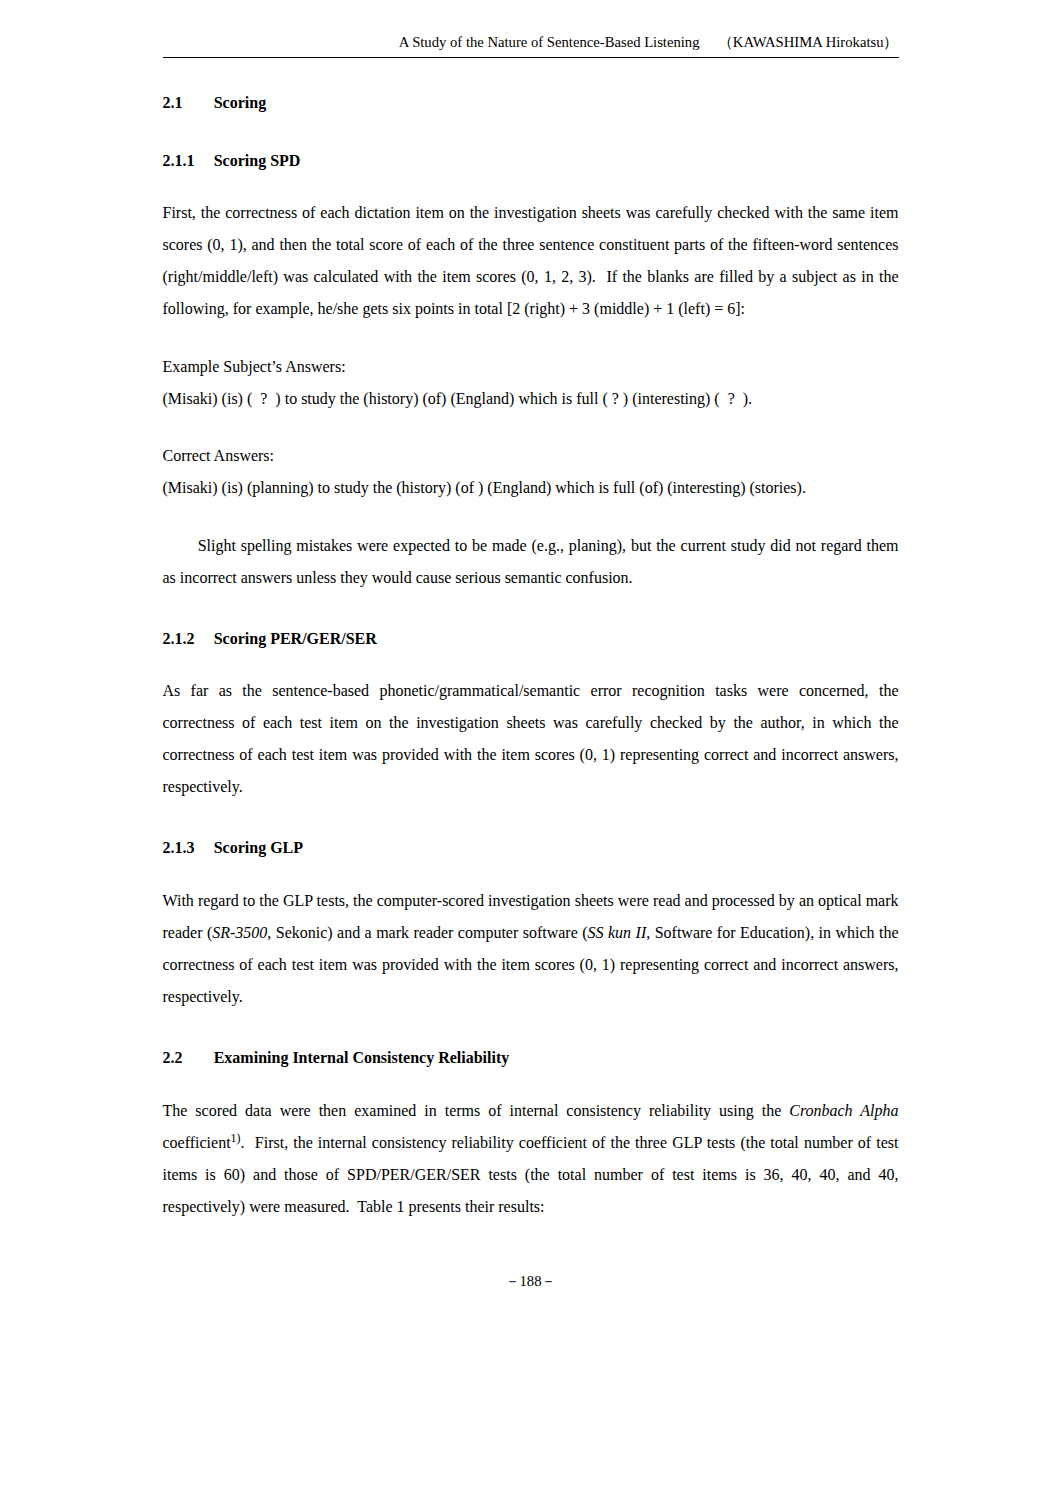A Study of the Nature of Sentence-Based Listening （KAWASHIMA Hirokatsu）
2.1 Scoring
2.1.1 Scoring SPD
First, the correctness of each dictation item on the investigation sheets was carefully checked with the same item scores (0, 1), and then the total score of each of the three sentence constituent parts of the fifteen-word sentences (right/middle/left) was calculated with the item scores (0, 1, 2, 3). If the blanks are filled by a subject as in the following, for example, he/she gets six points in total [2 (right) + 3 (middle) + 1 (left) = 6]:
Example Subject’s Answers:
(Misaki) (is) ( ? ) to study the (history) (of) (England) which is full ( ? ) (interesting) ( ? ).
Correct Answers:
(Misaki) (is) (planning) to study the (history) (of ) (England) which is full (of) (interesting) (stories).
Slight spelling mistakes were expected to be made (e.g., planing), but the current study did not regard them as incorrect answers unless they would cause serious semantic confusion.
2.1.2 Scoring PER/GER/SER
As far as the sentence-based phonetic/grammatical/semantic error recognition tasks were concerned, the correctness of each test item on the investigation sheets was carefully checked by the author, in which the correctness of each test item was provided with the item scores (0, 1) representing correct and incorrect answers, respectively.
2.1.3 Scoring GLP
With regard to the GLP tests, the computer-scored investigation sheets were read and processed by an optical mark reader (SR-3500, Sekonic) and a mark reader computer software (SS kun II, Software for Education), in which the correctness of each test item was provided with the item scores (0, 1) representing correct and incorrect answers, respectively.
2.2 Examining Internal Consistency Reliability
The scored data were then examined in terms of internal consistency reliability using the Cronbach Alpha coefficient1). First, the internal consistency reliability coefficient of the three GLP tests (the total number of test items is 60) and those of SPD/PER/GER/SER tests (the total number of test items is 36, 40, 40, and 40, respectively) were measured. Table 1 presents their results:
－188－